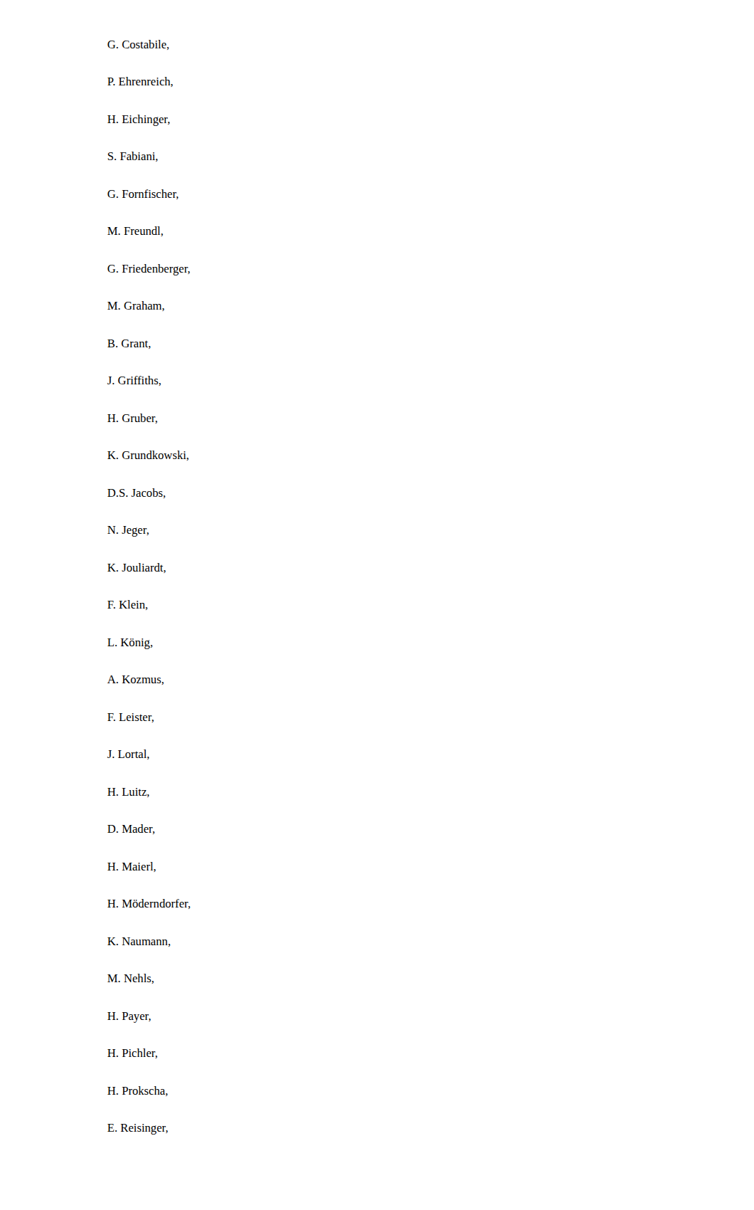G. Costabile,
P. Ehrenreich,
H. Eichinger,
S. Fabiani,
G. Fornfischer,
M. Freundl,
G. Friedenberger,
M. Graham,
B. Grant,
J. Griffiths,
H. Gruber,
K. Grundkowski,
D.S. Jacobs,
N. Jeger,
K. Jouliardt,
F. Klein,
L. König,
A. Kozmus,
F. Leister,
J. Lortal,
H. Luitz,
D. Mader,
H. Maierl,
H. Möderndorfer,
K. Naumann,
M. Nehls,
H. Payer,
H. Pichler,
H. Prokscha,
E. Reisinger,